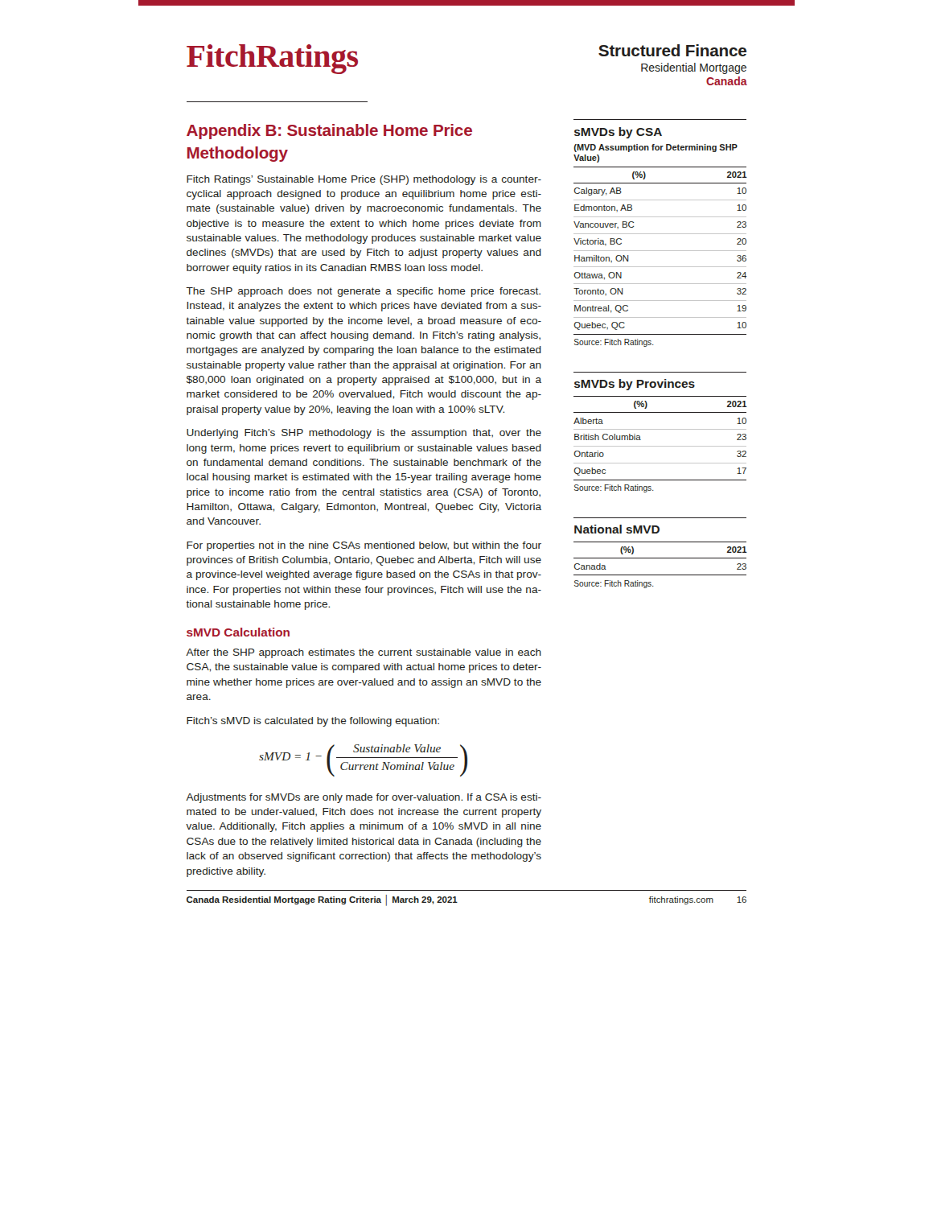FitchRatings
Structured Finance
Residential Mortgage
Canada
Appendix B: Sustainable Home Price Methodology
Fitch Ratings’ Sustainable Home Price (SHP) methodology is a countercyclical approach designed to produce an equilibrium home price estimate (sustainable value) driven by macroeconomic fundamentals. The objective is to measure the extent to which home prices deviate from sustainable values. The methodology produces sustainable market value declines (sMVDs) that are used by Fitch to adjust property values and borrower equity ratios in its Canadian RMBS loan loss model.
The SHP approach does not generate a specific home price forecast. Instead, it analyzes the extent to which prices have deviated from a sustainable value supported by the income level, a broad measure of economic growth that can affect housing demand. In Fitch’s rating analysis, mortgages are analyzed by comparing the loan balance to the estimated sustainable property value rather than the appraisal at origination. For an $80,000 loan originated on a property appraised at $100,000, but in a market considered to be 20% overvalued, Fitch would discount the appraisal property value by 20%, leaving the loan with a 100% sLTV.
Underlying Fitch’s SHP methodology is the assumption that, over the long term, home prices revert to equilibrium or sustainable values based on fundamental demand conditions. The sustainable benchmark of the local housing market is estimated with the 15-year trailing average home price to income ratio from the central statistics area (CSA) of Toronto, Hamilton, Ottawa, Calgary, Edmonton, Montreal, Quebec City, Victoria and Vancouver.
For properties not in the nine CSAs mentioned below, but within the four provinces of British Columbia, Ontario, Quebec and Alberta, Fitch will use a province-level weighted average figure based on the CSAs in that province. For properties not within these four provinces, Fitch will use the national sustainable home price.
sMVD Calculation
After the SHP approach estimates the current sustainable value in each CSA, the sustainable value is compared with actual home prices to determine whether home prices are over-valued and to assign an sMVD to the area.
Fitch’s sMVD is calculated by the following equation:
sMVD = 1 − (Sustainable Value Current Nominal Value)
Adjustments for sMVDs are only made for over-valuation. If a CSA is estimated to be under-valued, Fitch does not increase the current property value. Additionally, Fitch applies a minimum of a 10% sMVD in all nine CSAs due to the relatively limited historical data in Canada (including the lack of an observed significant correction) that affects the methodology’s predictive ability.
sMVDs by CSA
(MVD Assumption for Determining SHP Value)
| (%) | 2021 |
| --- | --- |
| Calgary, AB | 10 |
| Edmonton, AB | 10 |
| Vancouver, BC | 23 |
| Victoria, BC | 20 |
| Hamilton, ON | 36 |
| Ottawa, ON | 24 |
| Toronto, ON | 32 |
| Montreal, QC | 19 |
| Quebec, QC | 10 |
Source: Fitch Ratings.
sMVDs by Provinces
| (%) | 2021 |
| --- | --- |
| Alberta | 10 |
| British Columbia | 23 |
| Ontario | 32 |
| Quebec | 17 |
Source: Fitch Ratings.
National sMVD
| (%) | 2021 |
| --- | --- |
| Canada | 23 |
Source: Fitch Ratings.
Canada Residential Mortgage Rating Criteria│March 29, 2021
fitchratings.com 16